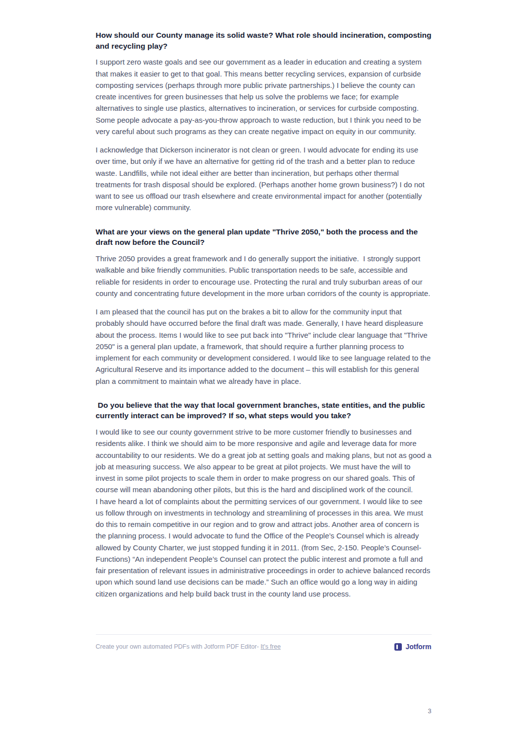How should our County manage its solid waste? What role should incineration, composting and recycling play?
I support zero waste goals and see our government as a leader in education and creating a system that makes it easier to get to that goal. This means better recycling services, expansion of curbside composting services (perhaps through more public private partnerships.) I believe the county can create incentives for green businesses that help us solve the problems we face; for example alternatives to single use plastics, alternatives to incineration, or services for curbside composting. Some people advocate a pay-as-you-throw approach to waste reduction, but I think you need to be very careful about such programs as they can create negative impact on equity in our community.
I acknowledge that Dickerson incinerator is not clean or green. I would advocate for ending its use over time, but only if we have an alternative for getting rid of the trash and a better plan to reduce waste. Landfills, while not ideal either are better than incineration, but perhaps other thermal treatments for trash disposal should be explored. (Perhaps another home grown business?) I do not want to see us offload our trash elsewhere and create environmental impact for another (potentially more vulnerable) community.
What are your views on the general plan update "Thrive 2050," both the process and the draft now before the Council?
Thrive 2050 provides a great framework and I do generally support the initiative. I strongly support walkable and bike friendly communities. Public transportation needs to be safe, accessible and reliable for residents in order to encourage use. Protecting the rural and truly suburban areas of our county and concentrating future development in the more urban corridors of the county is appropriate.
I am pleased that the council has put on the brakes a bit to allow for the community input that probably should have occurred before the final draft was made. Generally, I have heard displeasure about the process. Items I would like to see put back into "Thrive" include clear language that "Thrive 2050" is a general plan update, a framework, that should require a further planning process to implement for each community or development considered. I would like to see language related to the Agricultural Reserve and its importance added to the document – this will establish for this general plan a commitment to maintain what we already have in place.
Do you believe that the way that local government branches, state entities, and the public currently interact can be improved? If so, what steps would you take?
I would like to see our county government strive to be more customer friendly to businesses and residents alike. I think we should aim to be more responsive and agile and leverage data for more accountability to our residents. We do a great job at setting goals and making plans, but not as good a job at measuring success. We also appear to be great at pilot projects. We must have the will to invest in some pilot projects to scale them in order to make progress on our shared goals. This of course will mean abandoning other pilots, but this is the hard and disciplined work of the council.
I have heard a lot of complaints about the permitting services of our government. I would like to see us follow through on investments in technology and streamlining of processes in this area. We must do this to remain competitive in our region and to grow and attract jobs. Another area of concern is the planning process. I would advocate to fund the Office of the People’s Counsel which is already allowed by County Charter, we just stopped funding it in 2011. (from Sec, 2-150. People’s Counsel- Functions) “An independent People’s Counsel can protect the public interest and promote a full and fair presentation of relevant issues in administrative proceedings in order to achieve balanced records upon which sound land use decisions can be made.” Such an office would go a long way in aiding citizen organizations and help build back trust in the county land use process.
3
Create your own automated PDFs with Jotform PDF Editor- It's free
Jotform